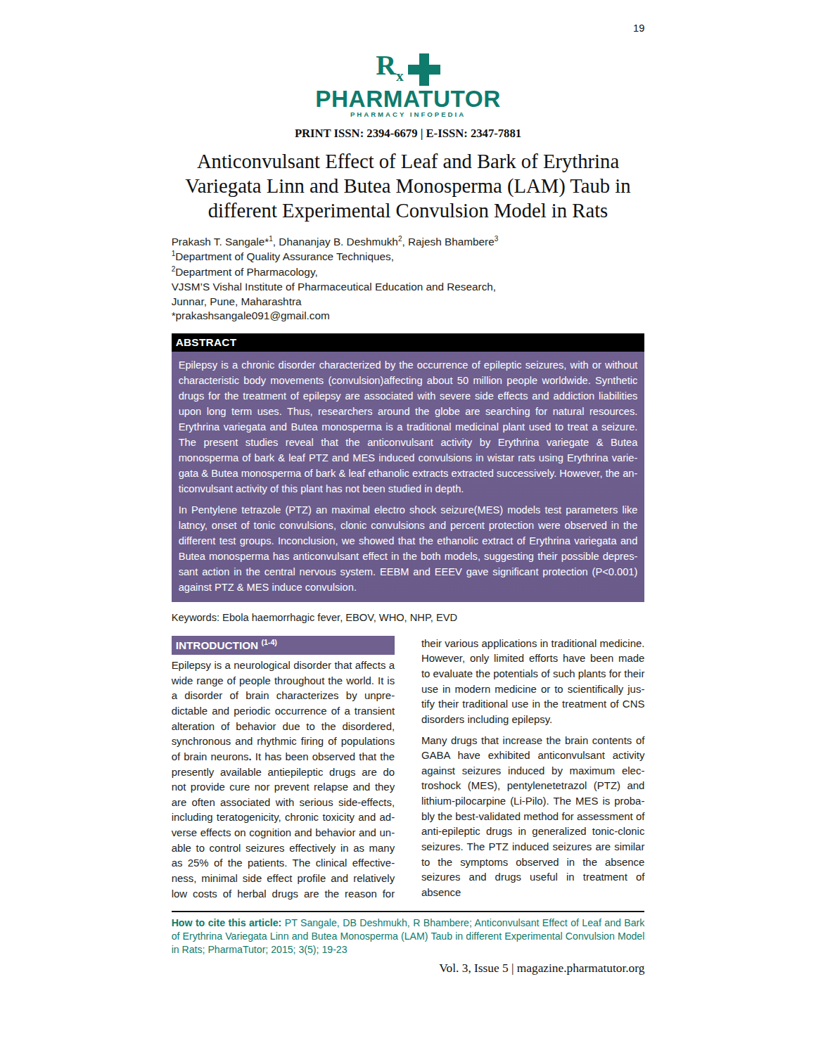19
Rx
PHARMATUTOR
PHARMACY INFOPEDIA
PRINT ISSN: 2394-6679 | E-ISSN: 2347-7881
Anticonvulsant Effect of Leaf and Bark of Erythrina Variegata Linn and Butea Monosperma (LAM) Taub in different Experimental Convulsion Model in Rats
Prakash T. Sangale*1, Dhananjay B. Deshmukh2, Rajesh Bhambere3
1Department of Quality Assurance Techniques,
2Department of Pharmacology,
VJSM’S Vishal Institute of Pharmaceutical Education and Research,
Junnar, Pune, Maharashtra
*prakashsangale091@gmail.com
ABSTRACT
Epilepsy is a chronic disorder characterized by the occurrence of epileptic seizures, with or without characteristic body movements (convulsion)affecting about 50 million people worldwide. Synthetic drugs for the treatment of epilepsy are associated with severe side effects and addiction liabilities upon long term uses. Thus, researchers around the globe are searching for natural resources. Erythrina variegata and Butea monosperma is a traditional medicinal plant used to treat a seizure. The present studies reveal that the anticonvulsant activity by Erythrina variegate & Butea monosperma of bark & leaf PTZ and MES induced convulsions in wistar rats using Erythrina variegata & Butea monosperma of bark & leaf ethanolic extracts extracted successively. However, the anticonvulsant activity of this plant has not been studied in depth.
In Pentylene tetrazole (PTZ) an maximal electro shock seizure(MES) models test parameters like latncy, onset of tonic convulsions, clonic convulsions and percent protection were observed in the different test groups. Inconclusion, we showed that the ethanolic extract of Erythrina variegata and Butea monosperma has anticonvulsant effect in the both models, suggesting their possible depressant action in the central nervous system. EEBM and EEEV gave significant protection (P<0.001) against PTZ & MES induce convulsion.
Keywords: Ebola haemorrhagic fever, EBOV, WHO, NHP, EVD
INTRODUCTION (1-4)
Epilepsy is a neurological disorder that affects a wide range of people throughout the world. It is a disorder of brain characterizes by unpredictable and periodic occurrence of a transient alteration of behavior due to the disordered, synchronous and rhythmic firing of populations of brain neurons. It has been observed that the presently available antiepileptic drugs are do not provide cure nor prevent relapse and they are often associated with serious side‑effects, including teratogenicity, chronic toxicity and adverse effects on cognition and behavior and unable to control seizures effectively in as many as 25% of the patients. The clinical effectiveness, minimal side effect profile and relatively low costs of herbal drugs are the reason for their various applications in traditional medicine. However, only limited efforts have been made to evaluate the potentials of such plants for their use in modern medicine or to scientifically justify their traditional use in the treatment of CNS disorders including epilepsy.
Many drugs that increase the brain contents of GABA have exhibited anticonvulsant activity against seizures induced by maximum electroshock (MES), pentylenetetrazol (PTZ) and lithium-pilocarpine (Li-Pilo). The MES is probably the best-validated method for assessment of anti-epileptic drugs in generalized tonic-clonic seizures. The PTZ induced seizures are similar to the symptoms observed in the absence seizures and drugs useful in treatment of absence
How to cite this article: PT Sangale, DB Deshmukh, R Bhambere; Anticonvulsant Effect of Leaf and Bark of Erythrina Variegata Linn and Butea Monosperma (LAM) Taub in different Experimental Convulsion Model in Rats; PharmaTutor; 2015; 3(5); 19-23
Vol. 3, Issue 5 | magazine.pharmatutor.org